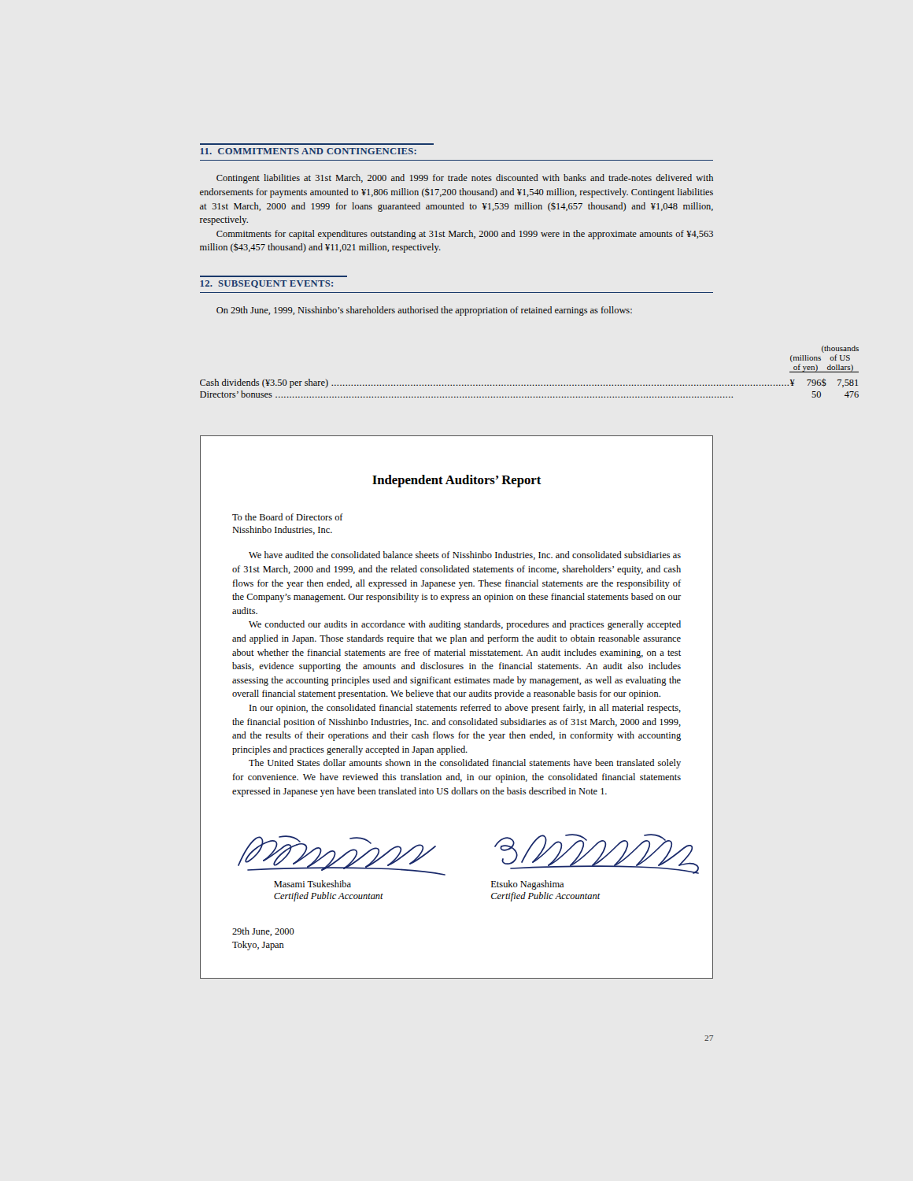11. COMMITMENTS AND CONTINGENCIES:
Contingent liabilities at 31st March, 2000 and 1999 for trade notes discounted with banks and trade-notes delivered with endorsements for payments amounted to ¥1,806 million ($17,200 thousand) and ¥1,540 million, respectively. Contingent liabilities at 31st March, 2000 and 1999 for loans guaranteed amounted to ¥1,539 million ($14,657 thousand) and ¥1,048 million, respectively.
Commitments for capital expenditures outstanding at 31st March, 2000 and 1999 were in the approximate amounts of ¥4,563 million ($43,457 thousand) and ¥11,021 million, respectively.
12. SUBSEQUENT EVENTS:
On 29th June, 1999, Nisshinbo’s shareholders authorised the appropriation of retained earnings as follows:
| | (millions of yen) | (thousands of US dollars) |
| Cash dividends (¥3.50 per share) | ¥ | 796 | $ | 7,581 |
| Directors’ bonuses | | 50 | | 476 |
Independent Auditors’ Report
To the Board of Directors of
Nisshinbo Industries, Inc.
We have audited the consolidated balance sheets of Nisshinbo Industries, Inc. and consolidated subsidiaries as of 31st March, 2000 and 1999, and the related consolidated statements of income, shareholders’ equity, and cash flows for the year then ended, all expressed in Japanese yen. These financial statements are the responsibility of the Company’s management. Our responsibility is to express an opinion on these financial statements based on our audits.
We conducted our audits in accordance with auditing standards, procedures and practices generally accepted and applied in Japan. Those standards require that we plan and perform the audit to obtain reasonable assurance about whether the financial statements are free of material misstatement. An audit includes examining, on a test basis, evidence supporting the amounts and disclosures in the financial statements. An audit also includes assessing the accounting principles used and significant estimates made by management, as well as evaluating the overall financial statement presentation. We believe that our audits provide a reasonable basis for our opinion.
In our opinion, the consolidated financial statements referred to above present fairly, in all material respects, the financial position of Nisshinbo Industries, Inc. and consolidated subsidiaries as of 31st March, 2000 and 1999, and the results of their operations and their cash flows for the year then ended, in conformity with accounting principles and practices generally accepted in Japan applied.
The United States dollar amounts shown in the consolidated financial statements have been translated solely for convenience. We have reviewed this translation and, in our opinion, the consolidated financial statements expressed in Japanese yen have been translated into US dollars on the basis described in Note 1.
Masami Tsukeshiba
Certified Public Accountant
Etsuko Nagashima
Certified Public Accountant
29th June, 2000
Tokyo, Japan
27